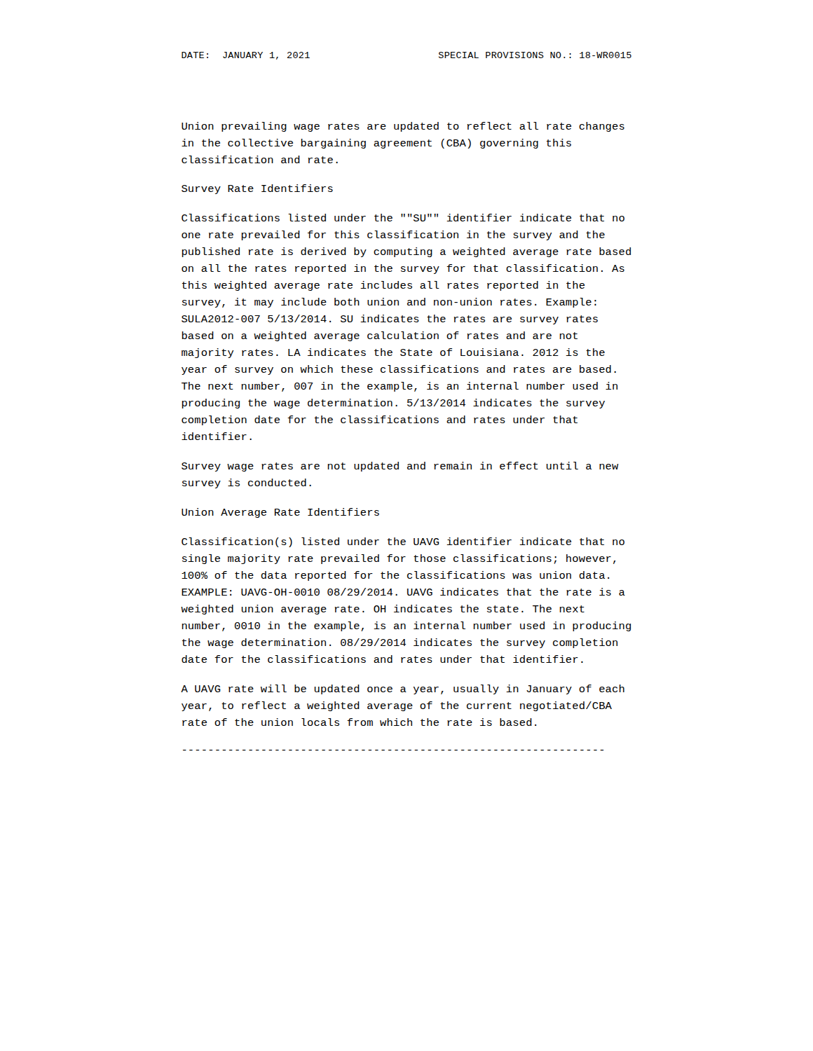DATE: JANUARY 1, 2021 SPECIAL PROVISIONS NO.: 18-WR0015
Union prevailing wage rates are updated to reflect all rate changes in the collective bargaining agreement (CBA) governing this classification and rate.
Survey Rate Identifiers
Classifications listed under the ""SU"" identifier indicate that no one rate prevailed for this classification in the survey and the published rate is derived by computing a weighted average rate based on all the rates reported in the survey for that classification. As this weighted average rate includes all rates reported in the survey, it may include both union and non-union rates. Example: SULA2012-007 5/13/2014. SU indicates the rates are survey rates based on a weighted average calculation of rates and are not majority rates. LA indicates the State of Louisiana. 2012 is the year of survey on which these classifications and rates are based. The next number, 007 in the example, is an internal number used in producing the wage determination. 5/13/2014 indicates the survey completion date for the classifications and rates under that identifier.
Survey wage rates are not updated and remain in effect until a new survey is conducted.
Union Average Rate Identifiers
Classification(s) listed under the UAVG identifier indicate that no single majority rate prevailed for those classifications; however, 100% of the data reported for the classifications was union data. EXAMPLE: UAVG-OH-0010 08/29/2014. UAVG indicates that the rate is a weighted union average rate. OH indicates the state. The next number, 0010 in the example, is an internal number used in producing the wage determination. 08/29/2014 indicates the survey completion date for the classifications and rates under that identifier.
A UAVG rate will be updated once a year, usually in January of each year, to reflect a weighted average of the current negotiated/CBA rate of the union locals from which the rate is based.
----------------------------------------------------------------